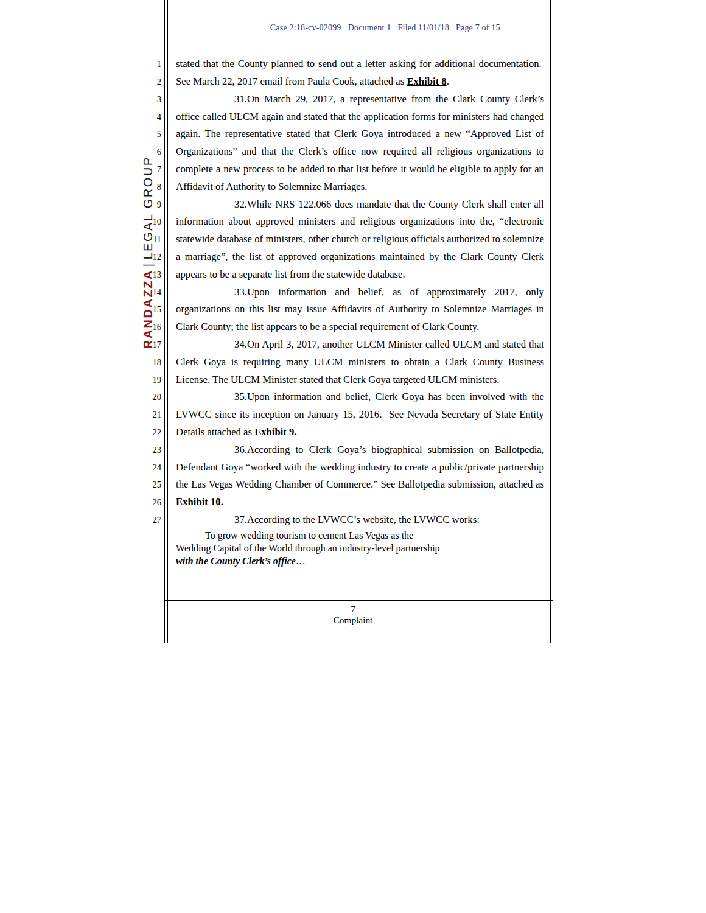Case 2:18-cv-02099 Document 1 Filed 11/01/18 Page 7 of 15
RANDAZZA|LEGAL GROUP
1
2
3
4
5
6
7
8
9
10
11
12
13
14
15
16
17
18
19
20
21
22
23
24
25
26
27
stated that the County planned to send out a letter asking for additional documentation. See March 22, 2017 email from Paula Cook, attached as Exhibit 8.
31. On March 29, 2017, a representative from the Clark County Clerk’s office called ULCM again and stated that the application forms for ministers had changed again. The representative stated that Clerk Goya introduced a new “Approved List of Organizations” and that the Clerk’s office now required all religious organizations to complete a new process to be added to that list before it would be eligible to apply for an Affidavit of Authority to Solemnize Marriages.
32. While NRS 122.066 does mandate that the County Clerk shall enter all information about approved ministers and religious organizations into the, “electronic statewide database of ministers, other church or religious officials authorized to solemnize a marriage”, the list of approved organizations maintained by the Clark County Clerk appears to be a separate list from the statewide database.
33. Upon information and belief, as of approximately 2017, only organizations on this list may issue Affidavits of Authority to Solemnize Marriages in Clark County; the list appears to be a special requirement of Clark County.
34. On April 3, 2017, another ULCM Minister called ULCM and stated that Clerk Goya is requiring many ULCM ministers to obtain a Clark County Business License. The ULCM Minister stated that Clerk Goya targeted ULCM ministers.
35. Upon information and belief, Clerk Goya has been involved with the LVWCC since its inception on January 15, 2016. See Nevada Secretary of State Entity Details attached as Exhibit 9.
36. According to Clerk Goya’s biographical submission on Ballotpedia, Defendant Goya “worked with the wedding industry to create a public/private partnership the Las Vegas Wedding Chamber of Commerce.” See Ballotpedia submission, attached as Exhibit 10.
37. According to the LVWCC’s website, the LVWCC works:
To grow wedding tourism to cement Las Vegas as the Wedding Capital of the World through an industry-level partnership with the County Clerk’s office…
7
Complaint